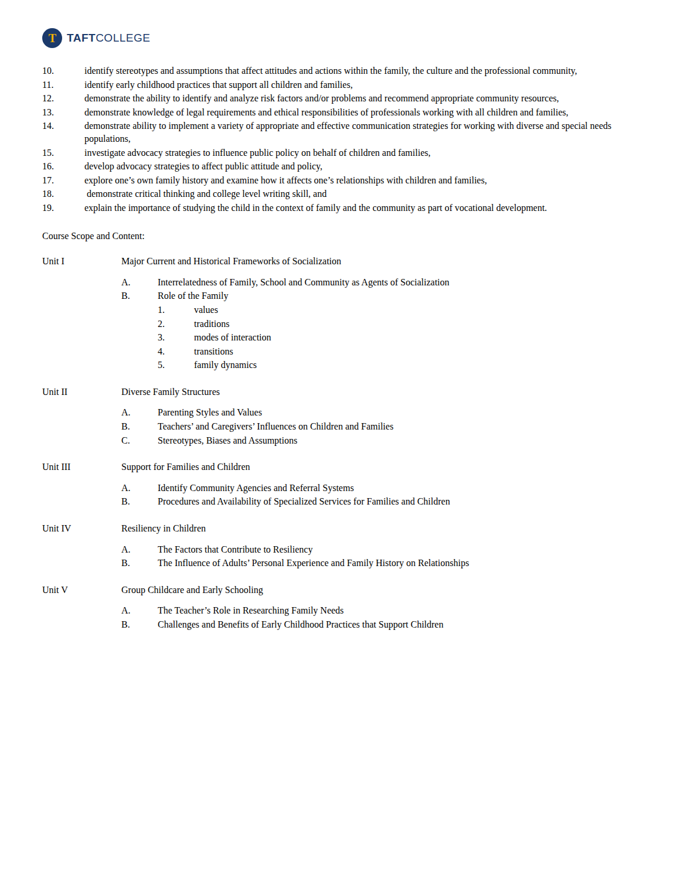TTAFT COLLEGE
10. identify stereotypes and assumptions that affect attitudes and actions within the family, the culture and the professional community,
11. identify early childhood practices that support all children and families,
12. demonstrate the ability to identify and analyze risk factors and/or problems and recommend appropriate community resources,
13. demonstrate knowledge of legal requirements and ethical responsibilities of professionals working with all children and families,
14. demonstrate ability to implement a variety of appropriate and effective communication strategies for working with diverse and special needs populations,
15. investigate advocacy strategies to influence public policy on behalf of children and families,
16. develop advocacy strategies to affect public attitude and policy,
17. explore one’s own family history and examine how it affects one’s relationships with children and families,
18. demonstrate critical thinking and college level writing skill, and
19. explain the importance of studying the child in the context of family and the community as part of vocational development.
Course Scope and Content:
| Unit I | Major Current and Historical Frameworks of Socialization / A. / Interrelatedness of Family, School and Community as Agents of Socialization / / B. / Role of the Family / / / 1. / values / / / 2. / traditions / / / 3. / modes of interaction / / / 4. / transitions / / / 5. / family dynamics / |
| Unit II | Diverse Family Structures / A. / Parenting Styles and Values / / B. / Teachers’ and Caregivers’ Influences on Children and Families / / C. / Stereotypes, Biases and Assumptions / |
| Unit III | Support for Families and Children / A. / Identify Community Agencies and Referral Systems / / B. / Procedures and Availability of Specialized Services for Families and Children / |
| Unit IV | Resiliency in Children / A. / The Factors that Contribute to Resiliency / / B. / The Influence of Adults’ Personal Experience and Family History on Relationships / |
| Unit V | Group Childcare and Early Schooling / A. / The Teacher’s Role in Researching Family Needs / / B. / Challenges and Benefits of Early Childhood Practices that Support Children / |